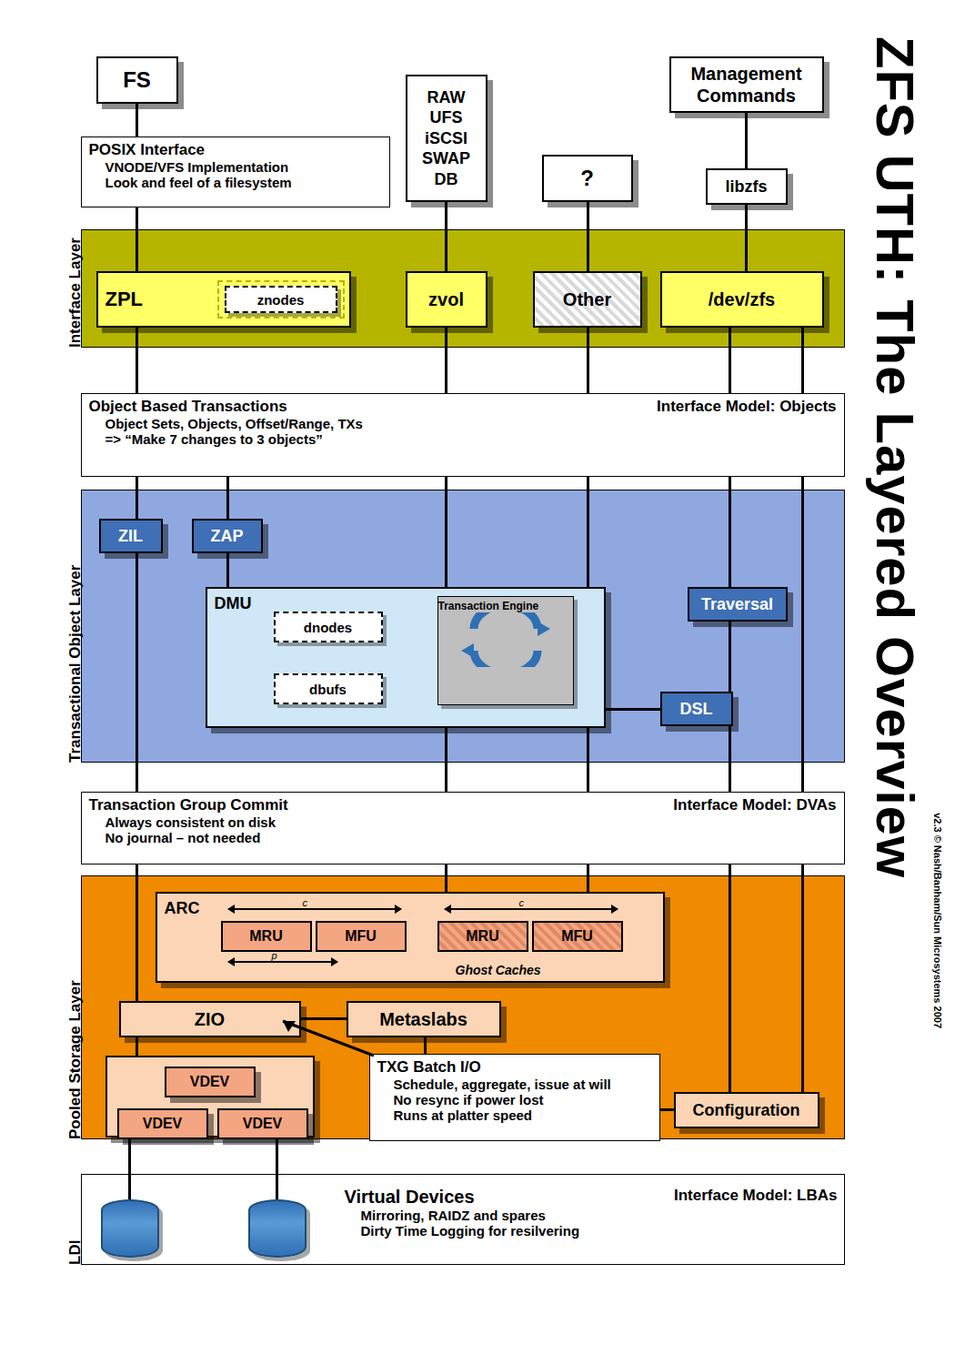ZFS UTH: The Layered Overview
v2.3 © Nash/Banham/Sun Microsystems 2007
FS
RAW
UFS
iSCSI
SWAP
DB
?
Management
Commands
libzfs
POSIX Interface
VNODE/VFS Implementation
Look and feel of a filesystem
Interface Layer
ZPL
znodes
zvol
Other
/dev/zfs
Interface Model: Objects
Object Based Transactions
Object Sets, Objects, Offset/Range, TXs
=> “Make 7 changes to 3 objects”
Transactional Object Layer
ZIL
ZAP
DMU
dnodes
dbufs
Transaction Engine
Traversal
DSL
Interface Model: DVAs
Transaction Group Commit
Always consistent on disk
No journal – not needed
Pooled Storage Layer
ARC
MRU
MFU
MRU
MFU
c
c
p
Ghost Caches
ZIO
Metaslabs
VDEV
VDEV
VDEV
TXG Batch I/O
Schedule, aggregate, issue at will
No resync if power lost
Runs at platter speed
Configuration
LDI
Interface Model: LBAs
Virtual Devices
Mirroring, RAIDZ and spares
Dirty Time Logging for resilvering